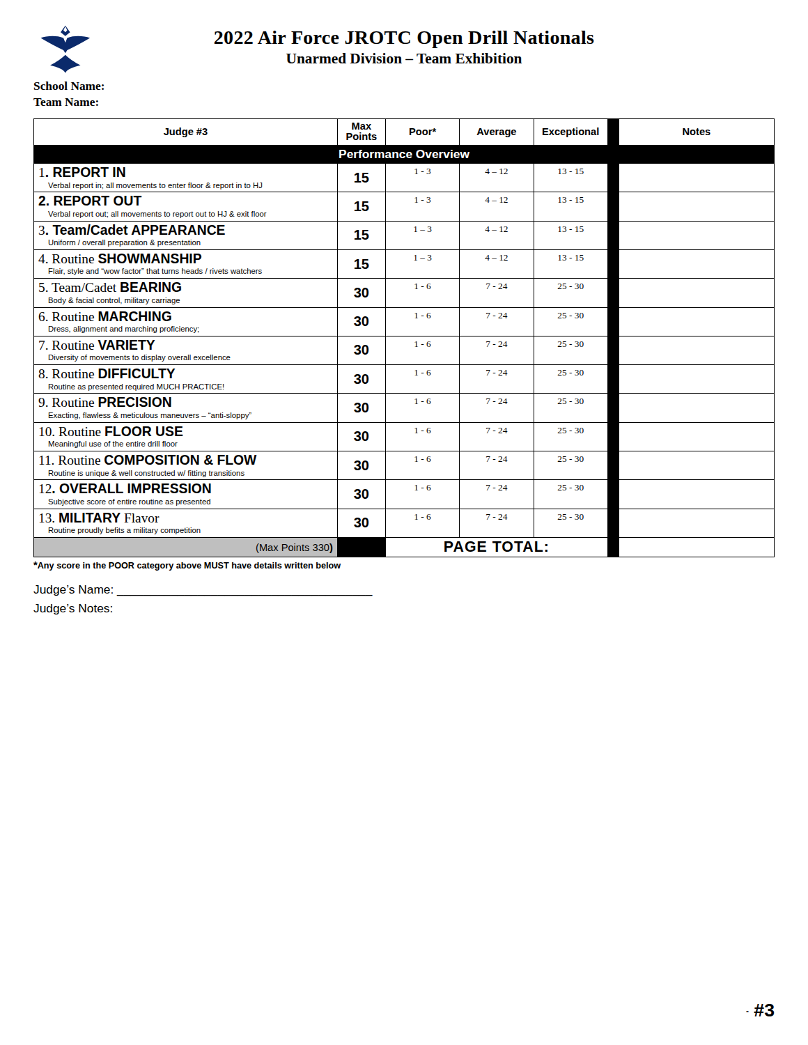2022 Air Force JROTC Open Drill Nationals
Unarmed Division – Team Exhibition
School Name:
Team Name:
| Judge #3 | Max Points | Poor* | Average | Exceptional | | Notes |
| --- | --- | --- | --- | --- | --- | --- |
| Performance Overview |
| 1 . REPORT IN Verbal report in; all movements to enter floor & report in to HJ | 15 | 1 - 3 | 4 – 12 | 13 - 15 | | |
| 2. REPORT OUT Verbal report out; all movements to report out to HJ & exit floor | 15 | 1 - 3 | 4 – 12 | 13 - 15 | | |
| 3 . Team/Cadet APPEARANCE Uniform / overall preparation & presentation | 15 | 1 – 3 | 4 – 12 | 13 - 15 | | |
| 4. Routine SHOWMANSHIP Flair, style and “wow factor” that turns heads / rivets watchers | 15 | 1 – 3 | 4 – 12 | 13 - 15 | | |
| 5. Team/Cadet BEARING Body & facial control, military carriage | 30 | 1 - 6 | 7 - 24 | 25 - 30 | | |
| 6. Routine MARCHING Dress, alignment and marching proficiency; | 30 | 1 - 6 | 7 - 24 | 25 - 30 | | |
| 7. Routine VARIETY Diversity of movements to display overall excellence | 30 | 1 - 6 | 7 - 24 | 25 - 30 | | |
| 8. Routine DIFFICULTY Routine as presented required MUCH PRACTICE! | 30 | 1 - 6 | 7 - 24 | 25 - 30 | | |
| 9. Routine PRECISION Exacting, flawless & meticulous maneuvers – “anti-sloppy” | 30 | 1 - 6 | 7 - 24 | 25 - 30 | | |
| 10. Routine FLOOR USE Meaningful use of the entire drill floor | 30 | 1 - 6 | 7 - 24 | 25 - 30 | | |
| 11. Routine COMPOSITION & FLOW Routine is unique & well constructed w/ fitting transitions | 30 | 1 - 6 | 7 - 24 | 25 - 30 | | |
| 12 . OVERALL IMPRESSION Subjective score of entire routine as presented | 30 | 1 - 6 | 7 - 24 | 25 - 30 | | |
| 13. MILITARY Flavor Routine proudly befits a military competition | 30 | 1 - 6 | 7 - 24 | 25 - 30 | | |
| (Max Points 330 ) | | PAGE TOTAL: | | |
*Any score in the POOR category above MUST have details written below
Judge’s Name: ______________________________________
Judge’s Notes:
- #3